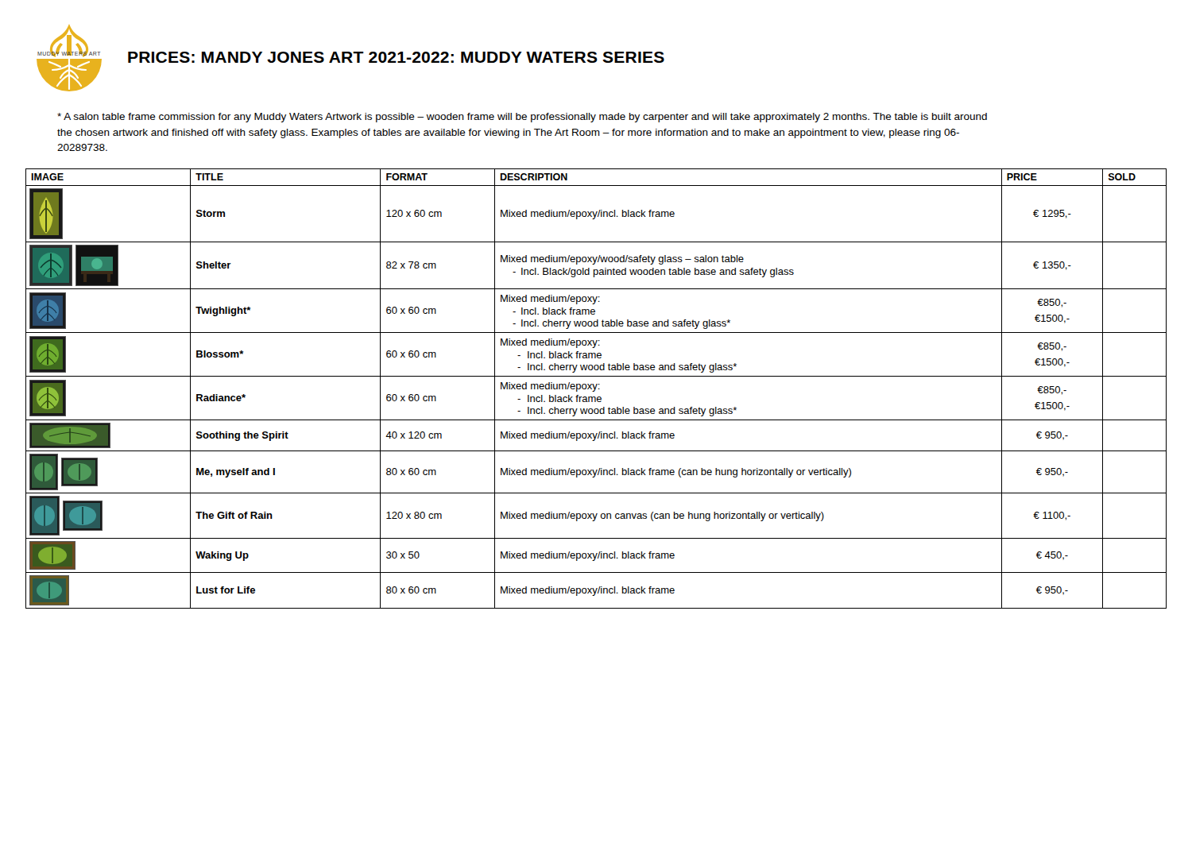MUDDY WATERS ART
PRICES: MANDY JONES ART 2021-2022: MUDDY WATERS SERIES
* A salon table frame commission for any Muddy Waters Artwork is possible – wooden frame will be professionally made by carpenter and will take approximately 2 months. The table is built around the chosen artwork and finished off with safety glass. Examples of tables are available for viewing in The Art Room – for more information and to make an appointment to view, please ring 06-20289738.
| IMAGE | TITLE | FORMAT | DESCRIPTION | PRICE | SOLD |
| --- | --- | --- | --- | --- | --- |
| | Storm | 120 x 60 cm | Mixed medium/epoxy/incl. black frame | € 1295,- | |
| | Shelter | 82 x 78 cm | Mixed medium/epoxy/wood/safety glass – salon table Incl. Black/gold painted wooden table base and safety glass | € 1350,- | |
| | Twighlight* | 60 x 60 cm | Mixed medium/epoxy: Incl. black frame Incl. cherry wood table base and safety glass* | €850,- €1500,- | |
| | Blossom* | 60 x 60 cm | Mixed medium/epoxy: Incl. black frame Incl. cherry wood table base and safety glass* | €850,- €1500,- | |
| | Radiance* | 60 x 60 cm | Mixed medium/epoxy: Incl. black frame Incl. cherry wood table base and safety glass* | €850,- €1500,- | |
| | Soothing the Spirit | 40 x 120 cm | Mixed medium/epoxy/incl. black frame | € 950,- | |
| | Me, myself and I | 80 x 60 cm | Mixed medium/epoxy/incl. black frame (can be hung horizontally or vertically) | € 950,- | |
| | The Gift of Rain | 120 x 80 cm | Mixed medium/epoxy on canvas (can be hung horizontally or vertically) | € 1100,- | |
| | Waking Up | 30 x 50 | Mixed medium/epoxy/incl. black frame | € 450,- | |
| | Lust for Life | 80 x 60 cm | Mixed medium/epoxy/incl. black frame | € 950,- | |